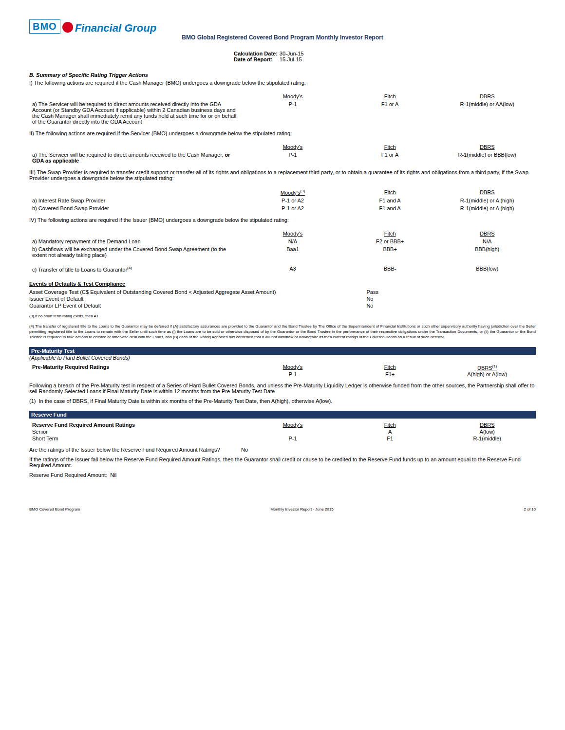BMO Financial Group
BMO Global Registered Covered Bond Program Monthly Investor Report
| Calculation Date: | 30-Jun-15 |
| Date of Report: | 15-Jul-15 |
B. Summary of Specific Rating Trigger Actions
I) The following actions are required if the Cash Manager (BMO) undergoes a downgrade below the stipulated rating:
| | Moody's | Fitch | DBRS |
| --- | --- | --- | --- |
| a) The Servicer will be required to direct amounts received directly into the GDA Account (or Standby GDA Account if applicable) within 2 Canadian business days and the Cash Manager shall immediately remit any funds held at such time for or on behalf of the Guarantor directly into the GDA Account | P-1 | F1 or A | R-1(middle) or AA(low) |
II) The following actions are required if the Servicer (BMO) undergoes a downgrade below the stipulated rating:
| | Moody's | Fitch | DBRS |
| --- | --- | --- | --- |
| a) The Servicer will be required to direct amounts received to the Cash Manager, or GDA as applicable | P-1 | F1 or A | R-1(middle) or BBB(low) |
III) The Swap Provider is required to transfer credit support or transfer all of its rights and obligations to a replacement third party, or to obtain a guarantee of its rights and obligations from a third party, if the Swap Provider undergoes a downgrade below the stipulated rating:
| | Moody's (3) | Fitch | DBRS |
| --- | --- | --- | --- |
| a) Interest Rate Swap Provider | P-1 or A2 | F1 and A | R-1(middle) or A (high) |
| b) Covered Bond Swap Provider | P-1 or A2 | F1 and A | R-1(middle) or A (high) |
IV) The following actions are required if the Issuer (BMO) undergoes a downgrade below the stipulated rating:
| | Moody's | Fitch | DBRS |
| --- | --- | --- | --- |
| a) Mandatory repayment of the Demand Loan | N/A | F2 or BBB+ | N/A |
| b) Cashflows will be exchanged under the Covered Bond Swap Agreement (to the extent not already taking place) | Baa1 | BBB+ | BBB(high) |
| c) Transfer of title to Loans to Guarantor (4) | A3 | BBB- | BBB(low) |
Events of Defaults & Test Compliance
| Asset Coverage Test (C$ Equivalent of Outstanding Covered Bond < Adjusted Aggregate Asset Amount) | Pass |
| Issuer Event of Default | No |
| Guarantor LP Event of Default | No |
(3) If no short term rating exists, then A1
(4) The transfer of registered title to the Loans to the Guarantor may be deferred if (A) satisfactory assurances are provided to the Guarantor and the Bond Trustee by The Office of the Superintendent of Financial Institutions or such other supervisory authority having jurisdiction over the Seller permitting registered title to the Loans to remain with the Seller until such time as (i) the Loans are to be sold or otherwise disposed of by the Guarantor or the Bond Trustee in the performance of their respective obligations under the Transaction Documents, or (ii) the Guarantor or the Bond Trustee is required to take actions to enforce or otherwise deal with the Loans, and (B) each of the Rating Agencies has confirmed that it will not withdraw or downgrade its then current ratings of the Covered Bonds as a result of such deferral.
Pre-Maturity Test
(Applicable to Hard Bullet Covered Bonds)
| Pre-Maturity Required Ratings | Moody's | Fitch | DBRS (1) |
| | P-1 | F1+ | A(high) or A(low) |
Following a breach of the Pre-Maturity test in respect of a Series of Hard Bullet Covered Bonds, and unless the Pre-Maturity Liquidity Ledger is otherwise funded from the other sources, the Partnership shall offer to sell Randomly Selected Loans if Final Maturity Date is within 12 months from the Pre-Maturity Test Date
(1) In the case of DBRS, if Final Maturity Date is within six months of the Pre-Maturity Test Date, then A(high), otherwise A(low).
Reserve Fund
| Reserve Fund Required Amount Ratings | Moody's | Fitch | DBRS |
| Senior | | A | A(low) |
| Short Term | P-1 | F1 | R-1(middle) |
Are the ratings of the Issuer below the Reserve Fund Required Amount Ratings? No
If the ratings of the Issuer fall below the Reserve Fund Required Amount Ratings, then the Guarantor shall credit or cause to be credited to the Reserve Fund funds up to an amount equal to the Reserve Fund Required Amount.
Reserve Fund Required Amount: Nil
BMO Covered Bond Program Monthly Investor Report - June 2015 2 of 10